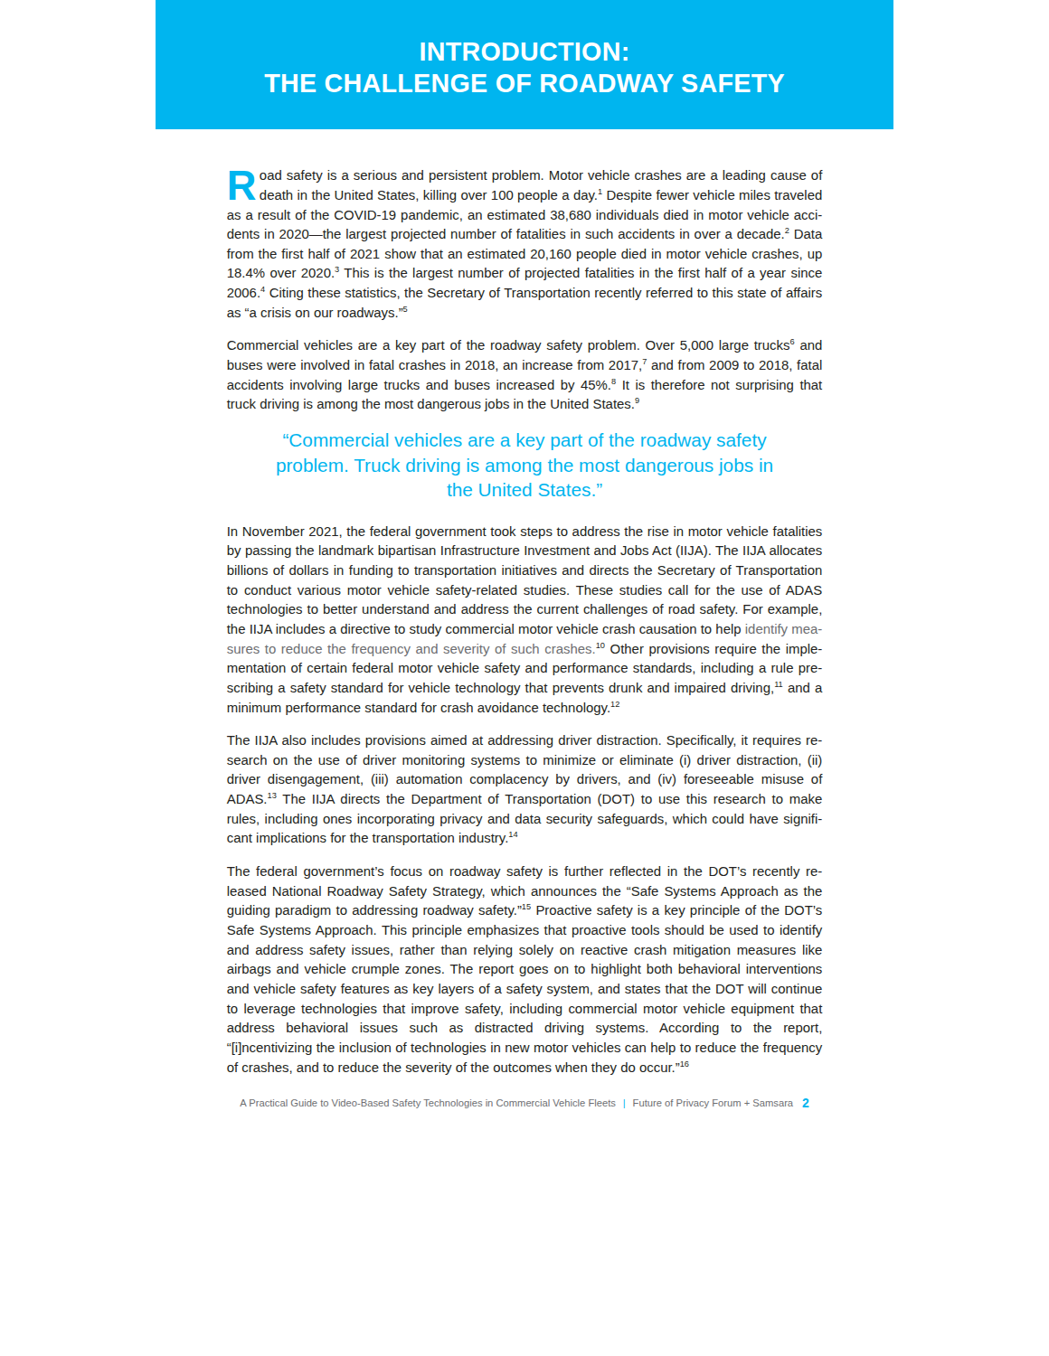Introduction:
The Challenge of Roadway Safety
Road safety is a serious and persistent problem. Motor vehicle crashes are a leading cause of death in the United States, killing over 100 people a day.1 Despite fewer vehicle miles traveled as a result of the COVID-19 pandemic, an estimated 38,680 individuals died in motor vehicle accidents in 2020—the largest projected number of fatalities in such accidents in over a decade.2 Data from the first half of 2021 show that an estimated 20,160 people died in motor vehicle crashes, up 18.4% over 2020.3 This is the largest number of projected fatalities in the first half of a year since 2006.4 Citing these statistics, the Secretary of Transportation recently referred to this state of affairs as “a crisis on our roadways.”5
Commercial vehicles are a key part of the roadway safety problem. Over 5,000 large trucks6 and buses were involved in fatal crashes in 2018, an increase from 2017,7 and from 2009 to 2018, fatal accidents involving large trucks and buses increased by 45%.8 It is therefore not surprising that truck driving is among the most dangerous jobs in the United States.9
“Commercial vehicles are a key part of the roadway safety problem. Truck driving is among the most dangerous jobs in the United States.”
In November 2021, the federal government took steps to address the rise in motor vehicle fatalities by passing the landmark bipartisan Infrastructure Investment and Jobs Act (IIJA). The IIJA allocates billions of dollars in funding to transportation initiatives and directs the Secretary of Transportation to conduct various motor vehicle safety-related studies. These studies call for the use of ADAS technologies to better understand and address the current challenges of road safety. For example, the IIJA includes a directive to study commercial motor vehicle crash causation to help identify measures to reduce the frequency and severity of such crashes.10 Other provisions require the implementation of certain federal motor vehicle safety and performance standards, including a rule prescribing a safety standard for vehicle technology that prevents drunk and impaired driving,11 and a minimum performance standard for crash avoidance technology.12
The IIJA also includes provisions aimed at addressing driver distraction. Specifically, it requires research on the use of driver monitoring systems to minimize or eliminate (i) driver distraction, (ii) driver disengagement, (iii) automation complacency by drivers, and (iv) foreseeable misuse of ADAS.13 The IIJA directs the Department of Transportation (DOT) to use this research to make rules, including ones incorporating privacy and data security safeguards, which could have significant implications for the transportation industry.14
The federal government’s focus on roadway safety is further reflected in the DOT’s recently released National Roadway Safety Strategy, which announces the “Safe Systems Approach as the guiding paradigm to addressing roadway safety.”15 Proactive safety is a key principle of the DOT’s Safe Systems Approach. This principle emphasizes that proactive tools should be used to identify and address safety issues, rather than relying solely on reactive crash mitigation measures like airbags and vehicle crumple zones. The report goes on to highlight both behavioral interventions and vehicle safety features as key layers of a safety system, and states that the DOT will continue to leverage technologies that improve safety, including commercial motor vehicle equipment that address behavioral issues such as distracted driving systems. According to the report, “[i]ncentivizing the inclusion of technologies in new motor vehicles can help to reduce the frequency of crashes, and to reduce the severity of the outcomes when they do occur.”16
A Practical Guide to Video-Based Safety Technologies in Commercial Vehicle Fleets | Future of Privacy Forum + Samsara 2